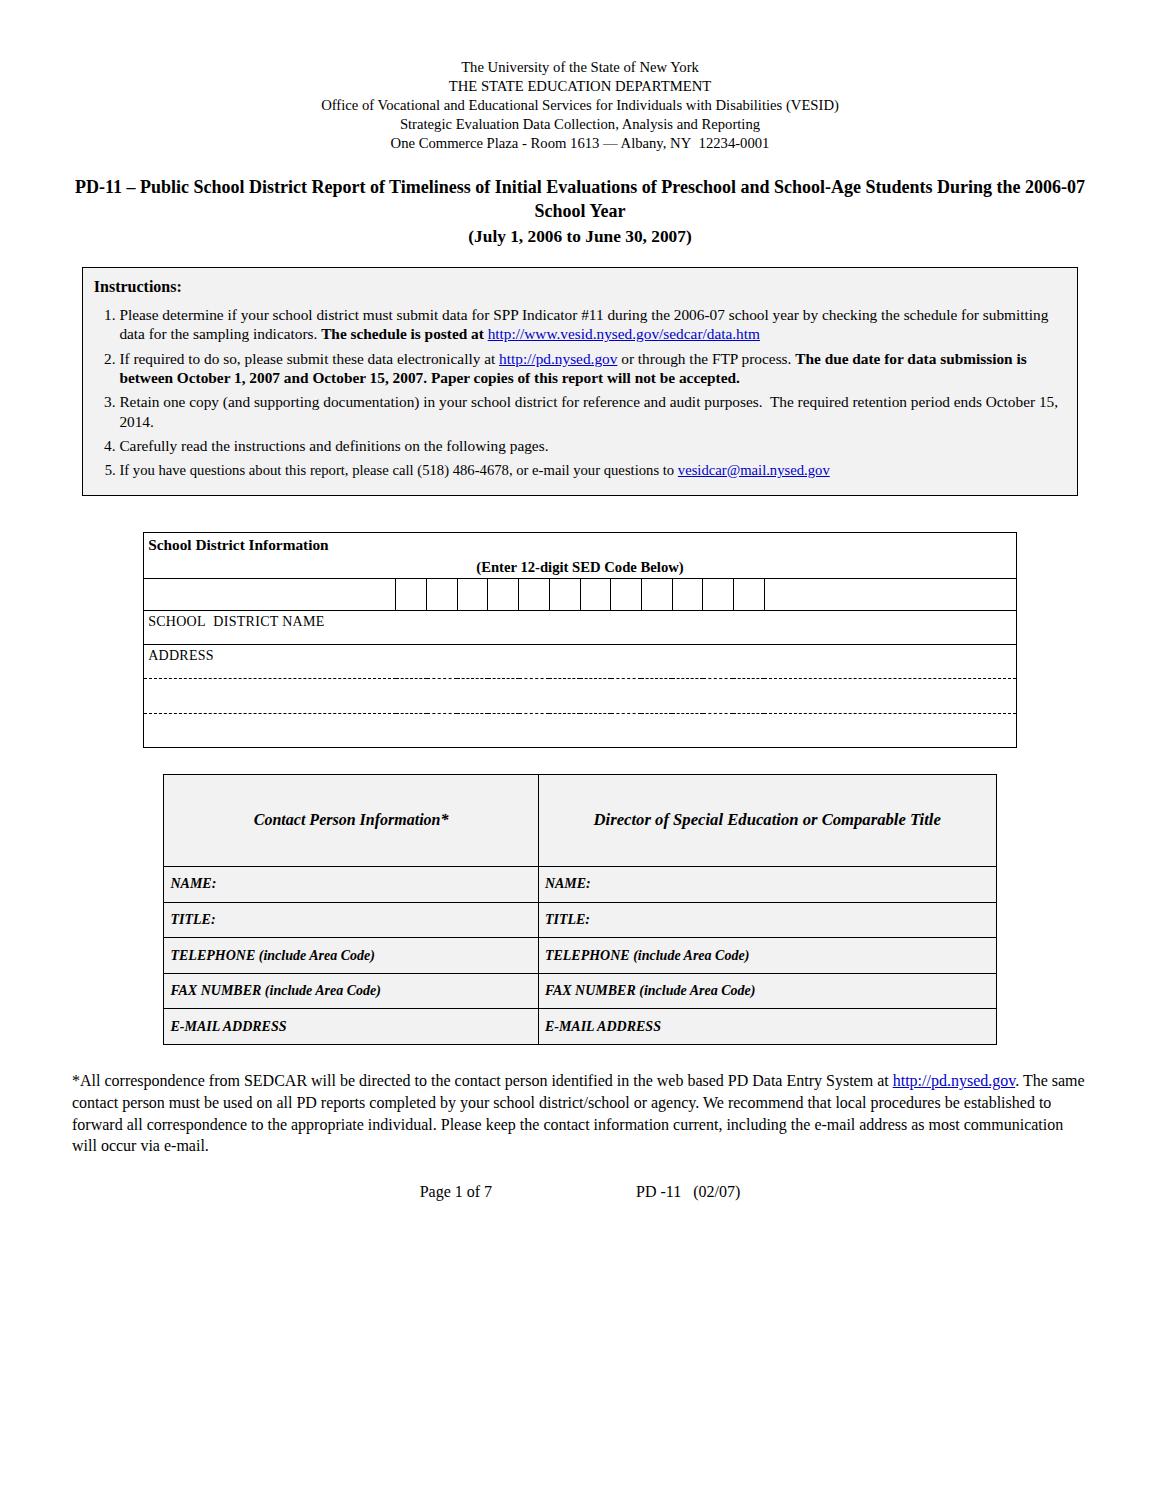The University of the State of New York
THE STATE EDUCATION DEPARTMENT
Office of Vocational and Educational Services for Individuals with Disabilities (VESID)
Strategic Evaluation Data Collection, Analysis and Reporting
One Commerce Plaza - Room 1613 — Albany, NY 12234-0001
PD-11 – Public School District Report of Timeliness of Initial Evaluations of Preschool and School-Age Students During the 2006-07 School Year
(July 1, 2006 to June 30, 2007)
Instructions:
Please determine if your school district must submit data for SPP Indicator #11 during the 2006-07 school year by checking the schedule for submitting data for the sampling indicators. The schedule is posted at http://www.vesid.nysed.gov/sedcar/data.htm
If required to do so, please submit these data electronically at http://pd.nysed.gov or through the FTP process. The due date for data submission is between October 1, 2007 and October 15, 2007. Paper copies of this report will not be accepted.
Retain one copy (and supporting documentation) in your school district for reference and audit purposes. The required retention period ends October 15, 2014.
Carefully read the instructions and definitions on the following pages.
If you have questions about this report, please call (518) 486-4678, or e-mail your questions to vesidcar@mail.nysed.gov
| School District Information |
| (Enter 12-digit SED Code Below) |
| SCHOOL DISTRICT NAME |
| ADDRESS |
| Contact Person Information* | Director of Special Education or Comparable Title |
| NAME: | NAME: |
| TITLE: | TITLE: |
| TELEPHONE (include Area Code) | TELEPHONE (include Area Code) |
| FAX NUMBER (include Area Code) | FAX NUMBER (include Area Code) |
| E-MAIL ADDRESS | E-MAIL ADDRESS |
*All correspondence from SEDCAR will be directed to the contact person identified in the web based PD Data Entry System at http://pd.nysed.gov. The same contact person must be used on all PD reports completed by your school district/school or agency. We recommend that local procedures be established to forward all correspondence to the appropriate individual. Please keep the contact information current, including the e-mail address as most communication will occur via e-mail.
Page 1 of 7 PD -11 (02/07)